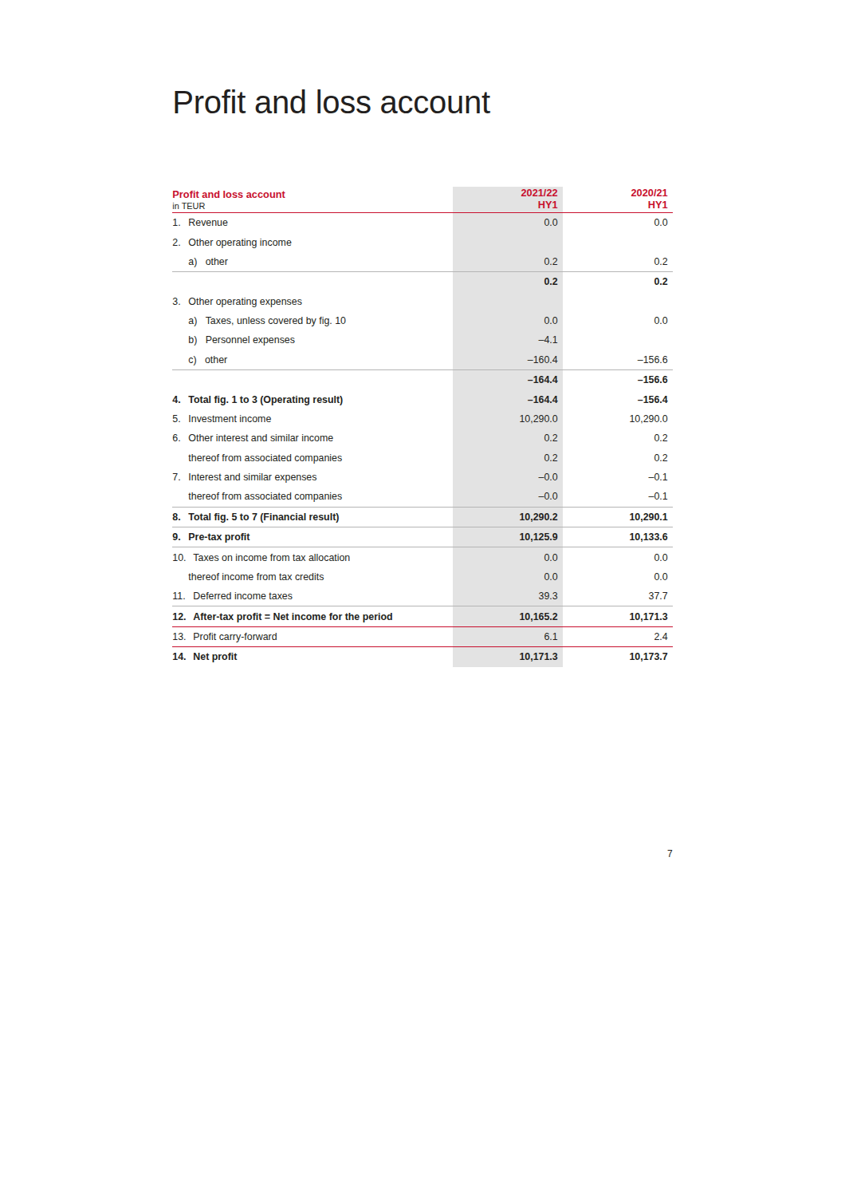Profit and loss account
| Profit and loss account in TEUR | 2021/22 HY1 | 2020/21 HY1 |
| --- | --- | --- |
| 1. Revenue | 0.0 | 0.0 |
| 2. Other operating income | | |
| a) other | 0.2 | 0.2 |
| | 0.2 | 0.2 |
| 3. Other operating expenses | | |
| a) Taxes, unless covered by fig. 10 | 0.0 | 0.0 |
| b) Personnel expenses | –4.1 | |
| c) other | –160.4 | –156.6 |
| | –164.4 | –156.6 |
| 4. Total fig. 1 to 3 (Operating result) | –164.4 | –156.4 |
| 5. Investment income | 10,290.0 | 10,290.0 |
| 6. Other interest and similar income | 0.2 | 0.2 |
| thereof from associated companies | 0.2 | 0.2 |
| 7. Interest and similar expenses | –0.0 | –0.1 |
| thereof from associated companies | –0.0 | –0.1 |
| 8. Total fig. 5 to 7 (Financial result) | 10,290.2 | 10,290.1 |
| 9. Pre-tax profit | 10,125.9 | 10,133.6 |
| 10. Taxes on income from tax allocation | 0.0 | 0.0 |
| thereof income from tax credits | 0.0 | 0.0 |
| 11. Deferred income taxes | 39.3 | 37.7 |
| 12. After-tax profit = Net income for the period | 10,165.2 | 10,171.3 |
| 13. Profit carry-forward | 6.1 | 2.4 |
| 14. Net profit | 10,171.3 | 10,173.7 |
7